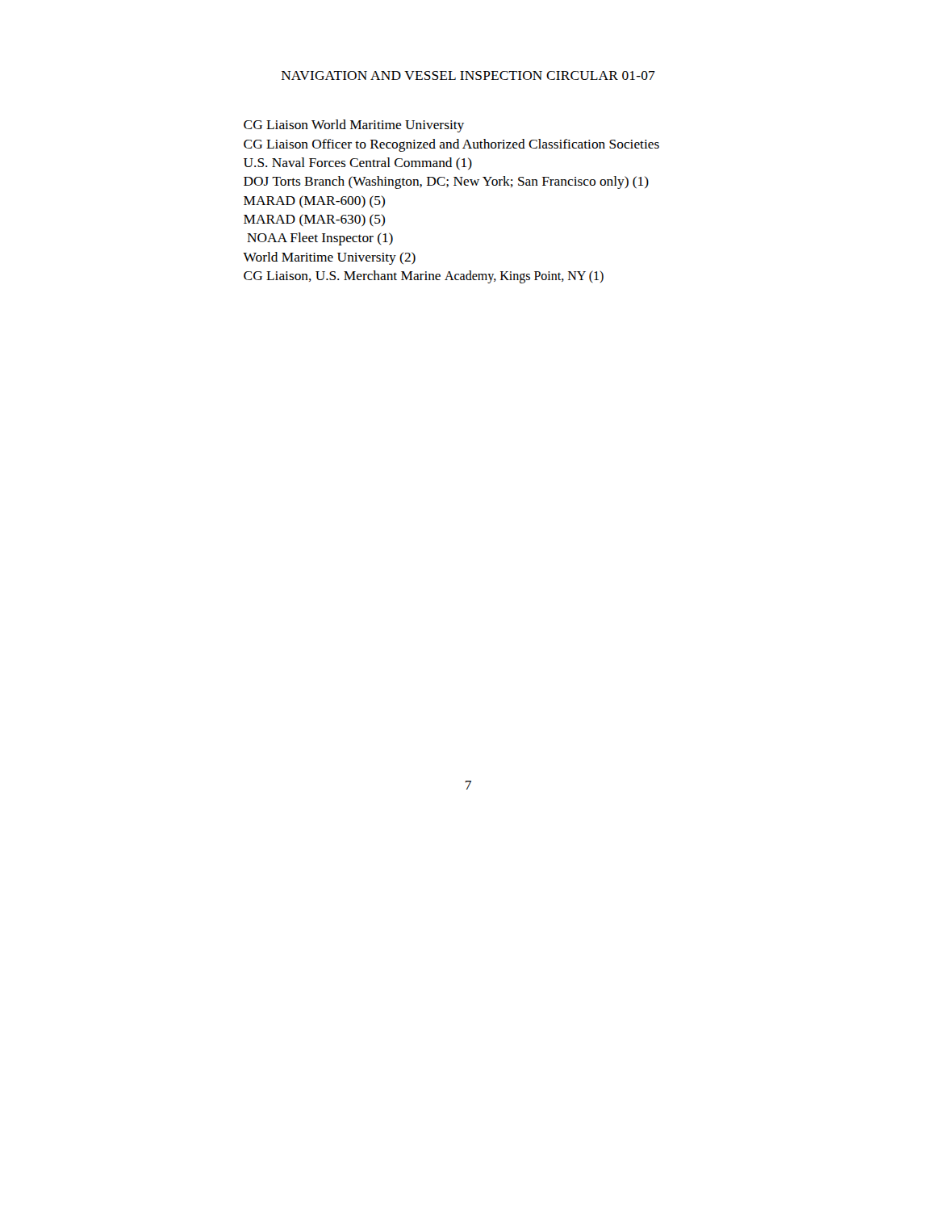NAVIGATION AND VESSEL INSPECTION CIRCULAR 01-07
CG Liaison World Maritime University
CG Liaison Officer to Recognized and Authorized Classification Societies
U.S. Naval Forces Central Command (1)
DOJ Torts Branch (Washington, DC; New York; San Francisco only) (1)
MARAD (MAR-600) (5)
MARAD (MAR-630) (5)
NOAA Fleet Inspector (1)
World Maritime University (2)
CG Liaison, U.S. Merchant Marine Academy, Kings Point, NY (1)
7